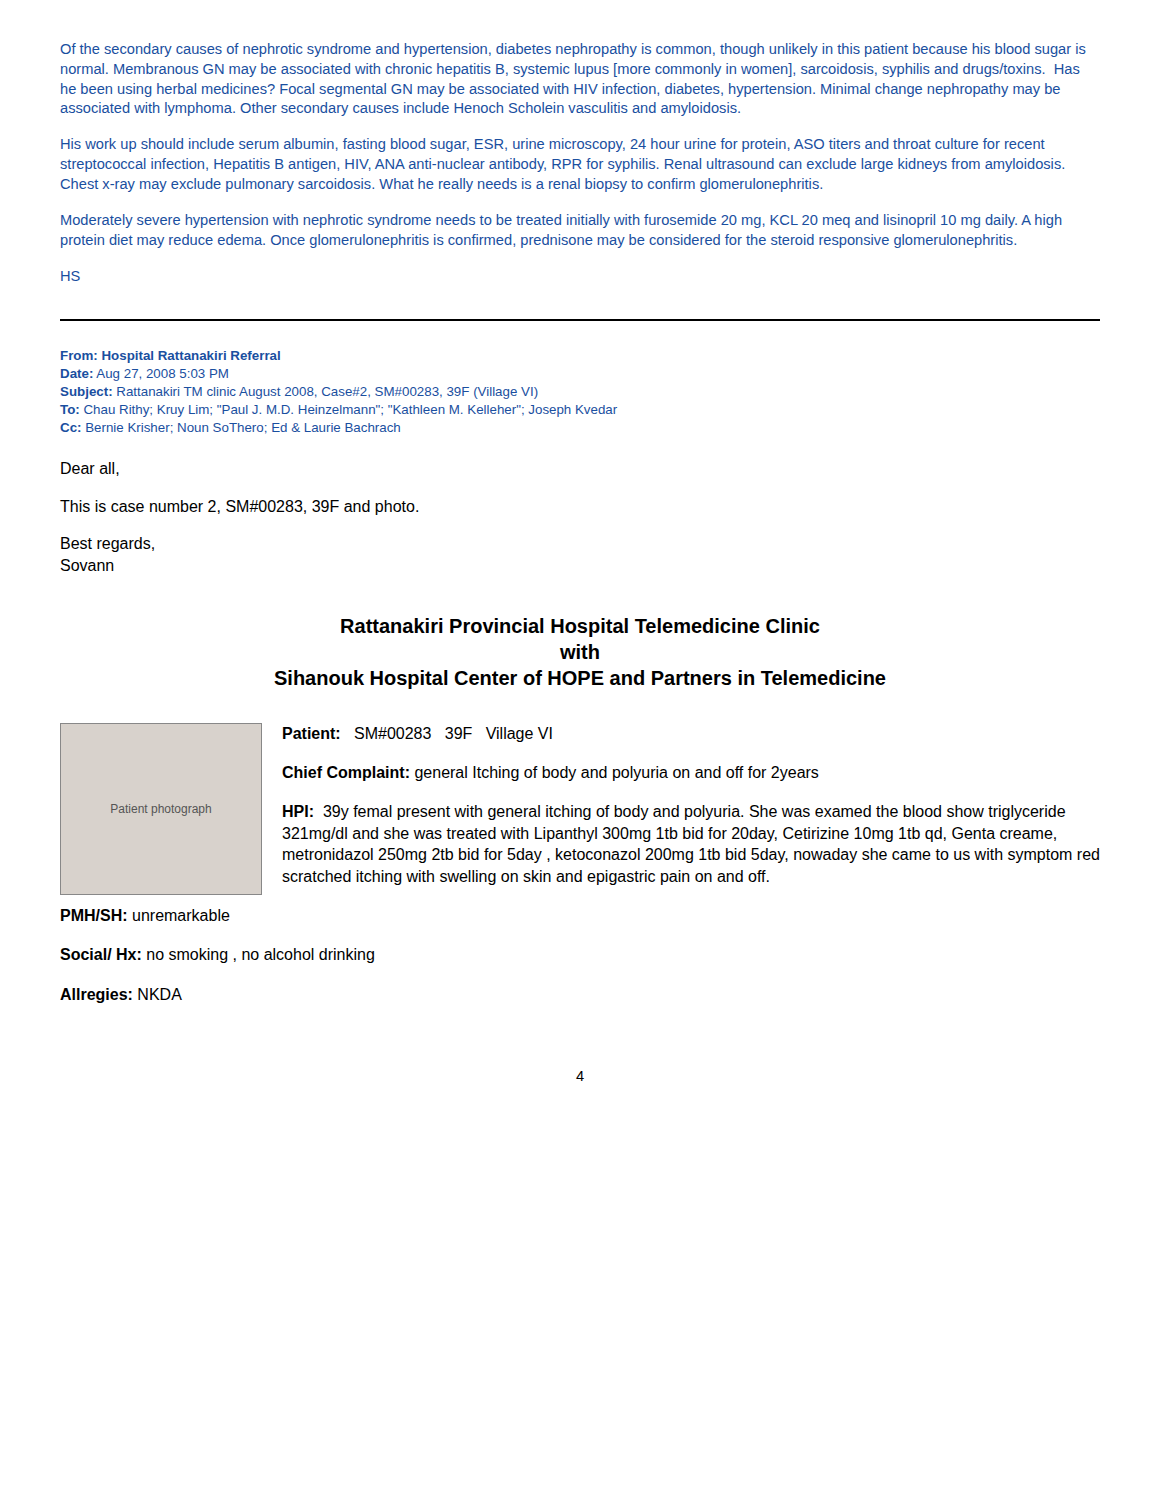Of the secondary causes of nephrotic syndrome and hypertension, diabetes nephropathy is common, though unlikely in this patient because his blood sugar is normal. Membranous GN may be associated with chronic hepatitis B, systemic lupus [more commonly in women], sarcoidosis, syphilis and drugs/toxins. Has he been using herbal medicines? Focal segmental GN may be associated with HIV infection, diabetes, hypertension. Minimal change nephropathy may be associated with lymphoma. Other secondary causes include Henoch Scholein vasculitis and amyloidosis.
His work up should include serum albumin, fasting blood sugar, ESR, urine microscopy, 24 hour urine for protein, ASO titers and throat culture for recent streptococcal infection, Hepatitis B antigen, HIV, ANA anti-nuclear antibody, RPR for syphilis. Renal ultrasound can exclude large kidneys from amyloidosis.
Chest x-ray may exclude pulmonary sarcoidosis. What he really needs is a renal biopsy to confirm glomerulonephritis.
Moderately severe hypertension with nephrotic syndrome needs to be treated initially with furosemide 20 mg, KCL 20 meq and lisinopril 10 mg daily. A high protein diet may reduce edema. Once glomerulonephritis is confirmed, prednisone may be considered for the steroid responsive glomerulonephritis.
HS
From: Hospital Rattanakiri Referral
Date: Aug 27, 2008 5:03 PM
Subject: Rattanakiri TM clinic August 2008, Case#2, SM#00283, 39F (Village VI)
To: Chau Rithy; Kruy Lim; "Paul J. M.D. Heinzelmann"; "Kathleen M. Kelleher"; Joseph Kvedar
Cc: Bernie Krisher; Noun SoThero; Ed & Laurie Bachrach
Dear all,
This is case number 2, SM#00283, 39F and photo.
Best regards,
Sovann
Rattanakiri Provincial Hospital Telemedicine Clinic with Sihanouk Hospital Center of HOPE and Partners in Telemedicine
Patient photograph
Patient: SM#00283 39F Village VI
Chief Complaint: general Itching of body and polyuria on and off for 2years
HPI: 39y femal present with general itching of body and polyuria. She was examed the blood show triglyceride 321mg/dl and she was treated with Lipanthyl 300mg 1tb bid for 20day, Cetirizine 10mg 1tb qd, Genta creame, metronidazol 250mg 2tb bid for 5day , ketoconazol 200mg 1tb bid 5day, nowaday she came to us with symptom red scratched itching with swelling on skin and epigastric pain on and off.
PMH/SH: unremarkable
Social/ Hx: no smoking , no alcohol drinking
Allregies: NKDA
4